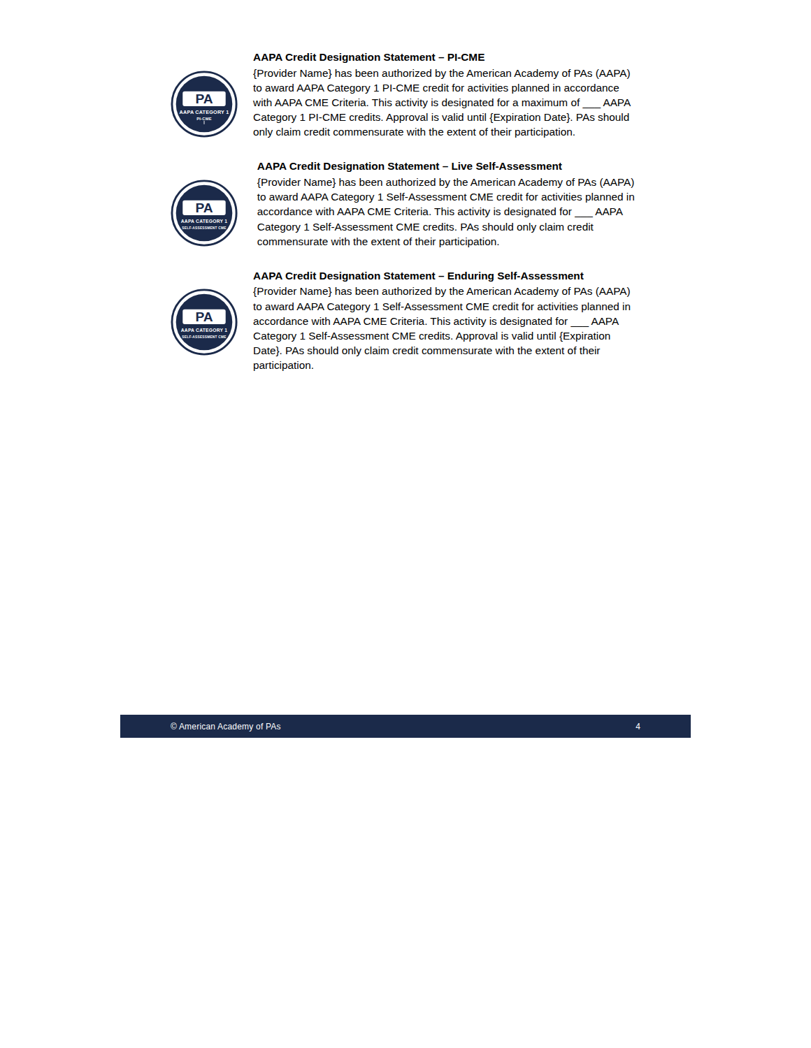PA AAPA CATEGORY 1 PI-CME
AAPA Credit Designation Statement – PI-CME
{Provider Name} has been authorized by the American Academy of PAs (AAPA) to award AAPA Category 1 PI-CME credit for activities planned in accordance with AAPA CME Criteria. This activity is designated for a maximum of ___ AAPA Category 1 PI-CME credits. Approval is valid until {Expiration Date}. PAs should only claim credit commensurate with the extent of their participation.
PA AAPA CATEGORY 1 SELF-ASSESSMENT CME
AAPA Credit Designation Statement – Live Self-Assessment
{Provider Name} has been authorized by the American Academy of PAs (AAPA) to award AAPA Category 1 Self-Assessment CME credit for activities planned in accordance with AAPA CME Criteria. This activity is designated for ___ AAPA Category 1 Self-Assessment CME credits. PAs should only claim credit commensurate with the extent of their participation.
PA AAPA CATEGORY 1 SELF-ASSESSMENT CME
AAPA Credit Designation Statement – Enduring Self-Assessment
{Provider Name} has been authorized by the American Academy of PAs (AAPA) to award AAPA Category 1 Self-Assessment CME credit for activities planned in accordance with AAPA CME Criteria. This activity is designated for ___ AAPA Category 1 Self-Assessment CME credits. Approval is valid until {Expiration Date}. PAs should only claim credit commensurate with the extent of their participation.
© American Academy of PAs 4